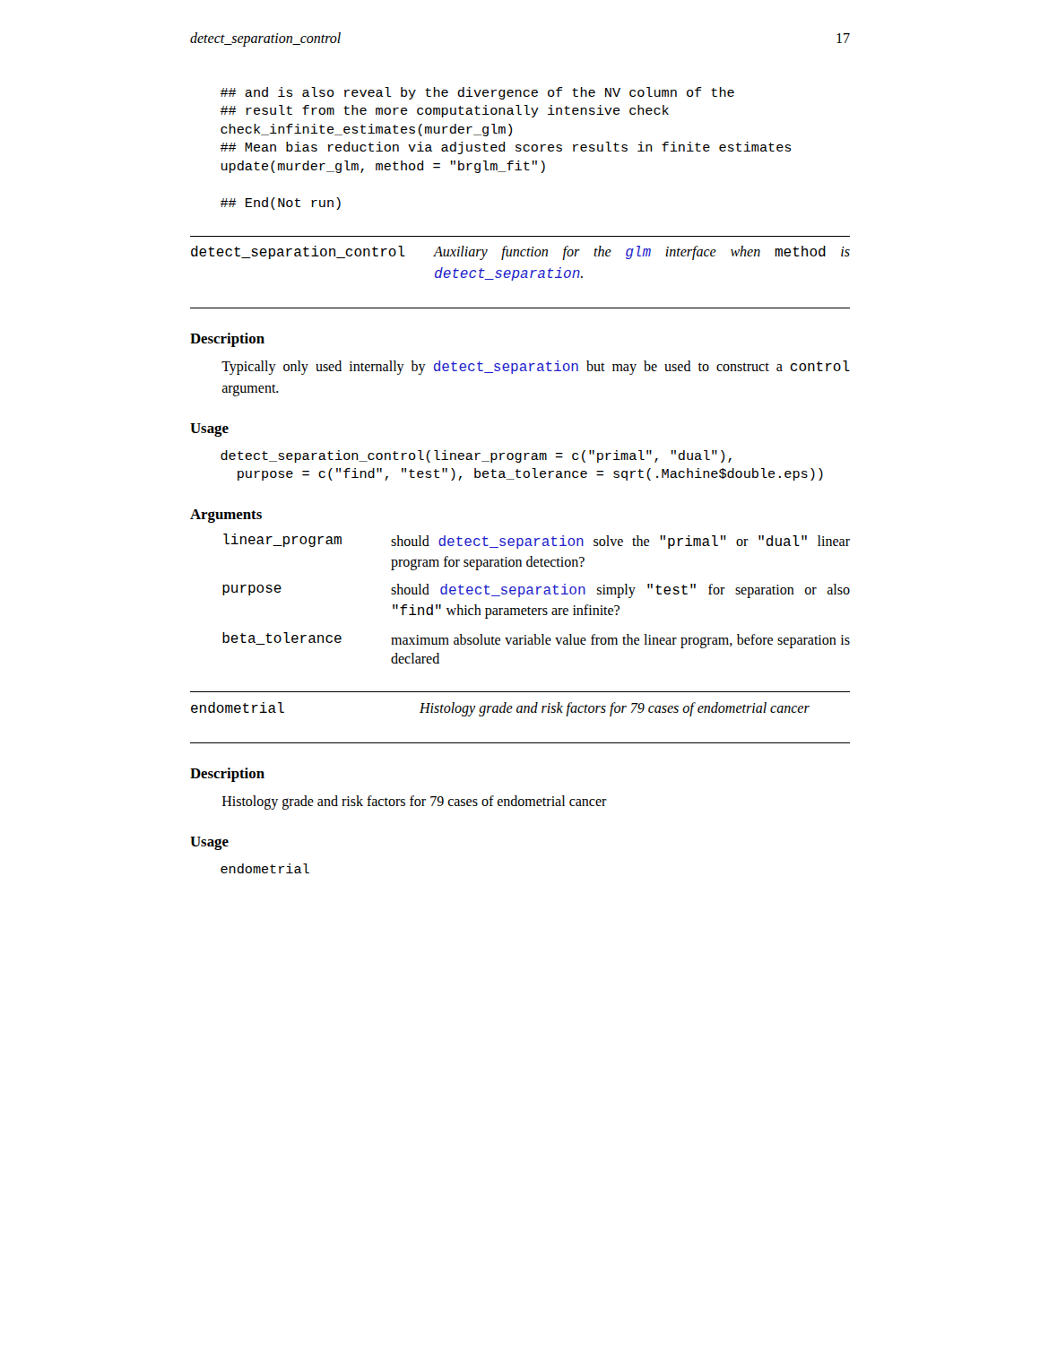detect_separation_control 17
## and is also reveal by the divergence of the NV column of the
## result from the more computationally intensive check
check_infinite_estimates(murder_glm)
## Mean bias reduction via adjusted scores results in finite estimates
update(murder_glm, method = "brglm_fit")

## End(Not run)
detect_separation_control
Auxiliary function for the glm interface when method is detect_separation.
Description
Typically only used internally by detect_separation but may be used to construct a control argument.
Usage
detect_separation_control(linear_program = c("primal", "dual"),
  purpose = c("find", "test"), beta_tolerance = sqrt(.Machine$double.eps))
Arguments
linear_program
should detect_separation solve the "primal" or "dual" linear program for separation detection?
purpose
should detect_separation simply "test" for separation or also "find" which parameters are infinite?
beta_tolerance
maximum absolute variable value from the linear program, before separation is declared
endometrial
Histology grade and risk factors for 79 cases of endometrial cancer
Description
Histology grade and risk factors for 79 cases of endometrial cancer
Usage
endometrial